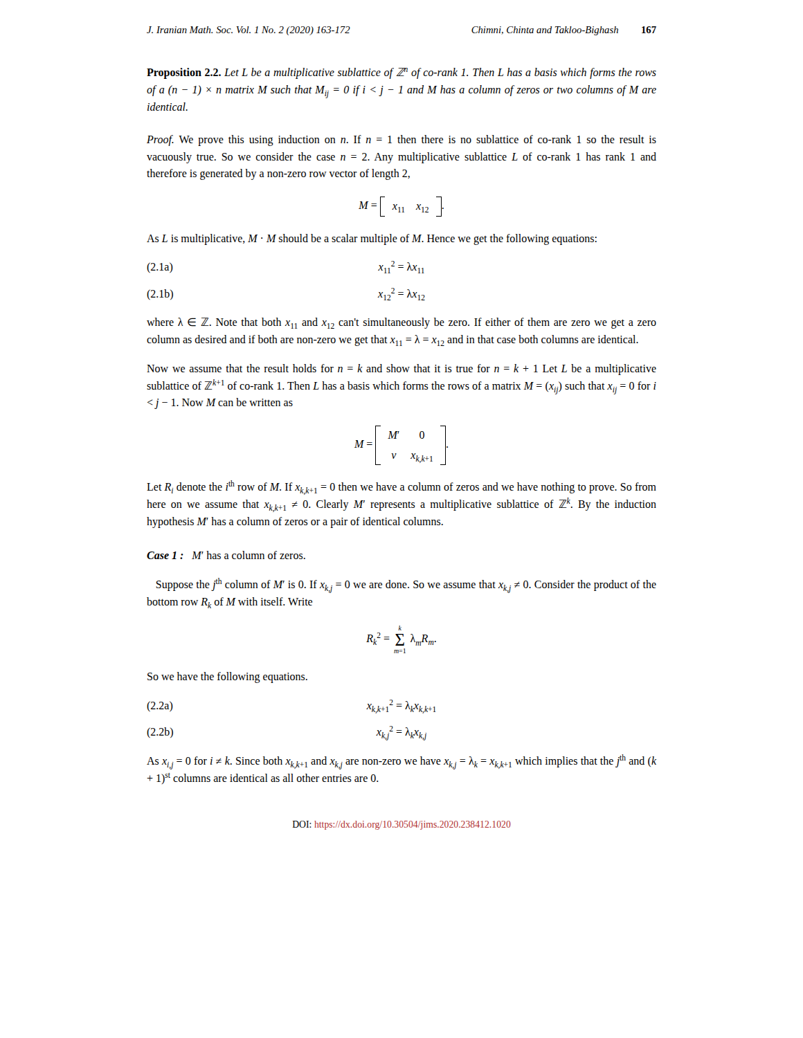J. Iranian Math. Soc. Vol. 1 No. 2 (2020) 163-172
Chimni, Chinta and Takloo-Bighash 167
Proposition 2.2. Let L be a multiplicative sublattice of ℤn of co-rank 1. Then L has a basis which forms the rows of a (n − 1) × n matrix M such that Mij = 0 if i < j − 1 and M has a column of zeros or two columns of M are identical.
Proof. We prove this using induction on n. If n = 1 then there is no sublattice of co-rank 1 so the result is vacuously true. So we consider the case n = 2. Any multiplicative sublattice L of co-rank 1 has rank 1 and therefore is generated by a non-zero row vector of length 2,
M =
| x 11 | x 12 |
.
As L is multiplicative, M · M should be a scalar multiple of M. Hence we get the following equations:
(2.1a)
x112 = λx11
(2.1b)
x122 = λx12
where λ ∈ ℤ. Note that both x11 and x12 can't simultaneously be zero. If either of them are zero we get a zero column as desired and if both are non-zero we get that x11 = λ = x12 and in that case both columns are identical.
Now we assume that the result holds for n = k and show that it is true for n = k + 1 Let L be a multiplicative sublattice of ℤk+1 of co-rank 1. Then L has a basis which forms the rows of a matrix M = (xij) such that xij = 0 for i < j − 1. Now M can be written as
M =
| M ′ | 0 |
| v | x k , k +1 |
.
Let Ri denote the ith row of M. If xk,k+1 = 0 then we have a column of zeros and we have nothing to prove. So from here on we assume that xk,k+1 ≠ 0. Clearly M′ represents a multiplicative sublattice of ℤk. By the induction hypothesis M′ has a column of zeros or a pair of identical columns.
Case 1 : M′ has a column of zeros.
Suppose the jth column of M′ is 0. If xk,j = 0 we are done. So we assume that xk,j ≠ 0. Consider the product of the bottom row Rk of M with itself. Write
Rk2 = k Σ m=1 λmRm.
So we have the following equations.
(2.2a)
xk,k+12 = λkxk,k+1
(2.2b)
xk,j2 = λkxk,j
As xi,j = 0 for i ≠ k. Since both xk,k+1 and xk,j are non-zero we have xk,j = λk = xk,k+1 which implies that the jth and (k + 1)st columns are identical as all other entries are 0.
DOI: https://dx.doi.org/10.30504/jims.2020.238412.1020